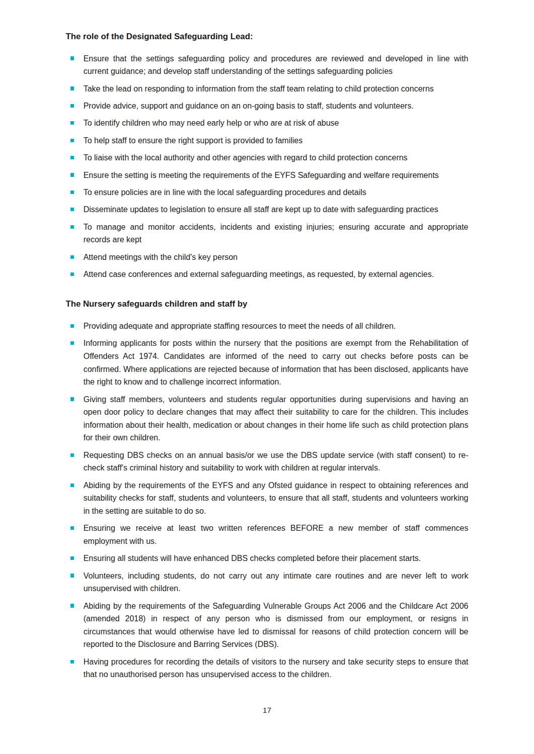The role of the Designated Safeguarding Lead:
Ensure that the settings safeguarding policy and procedures are reviewed and developed in line with current guidance; and develop staff understanding of the settings safeguarding policies
Take the lead on responding to information from the staff team relating to child protection concerns
Provide advice, support and guidance on an on-going basis to staff, students and volunteers.
To identify children who may need early help or who are at risk of abuse
To help staff to ensure the right support is provided to families
To liaise with the local authority and other agencies with regard to child protection concerns
Ensure the setting is meeting the requirements of the EYFS Safeguarding and welfare requirements
To ensure policies are in line with the local safeguarding procedures and details
Disseminate updates to legislation to ensure all staff are kept up to date with safeguarding practices
To manage and monitor accidents, incidents and existing injuries; ensuring accurate and appropriate records are kept
Attend meetings with the child's key person
Attend case conferences and external safeguarding meetings, as requested, by external agencies.
The Nursery safeguards children and staff by
Providing adequate and appropriate staffing resources to meet the needs of all children.
Informing applicants for posts within the nursery that the positions are exempt from the Rehabilitation of Offenders Act 1974. Candidates are informed of the need to carry out checks before posts can be confirmed. Where applications are rejected because of information that has been disclosed, applicants have the right to know and to challenge incorrect information.
Giving staff members, volunteers and students regular opportunities during supervisions and having an open door policy to declare changes that may affect their suitability to care for the children. This includes information about their health, medication or about changes in their home life such as child protection plans for their own children.
Requesting DBS checks on an annual basis/or we use the DBS update service (with staff consent) to re-check staff's criminal history and suitability to work with children at regular intervals.
Abiding by the requirements of the EYFS and any Ofsted guidance in respect to obtaining references and suitability checks for staff, students and volunteers, to ensure that all staff, students and volunteers working in the setting are suitable to do so.
Ensuring we receive at least two written references BEFORE a new member of staff commences employment with us.
Ensuring all students will have enhanced DBS checks completed before their placement starts.
Volunteers, including students, do not carry out any intimate care routines and are never left to work unsupervised with children.
Abiding by the requirements of the Safeguarding Vulnerable Groups Act 2006 and the Childcare Act 2006 (amended 2018) in respect of any person who is dismissed from our employment, or resigns in circumstances that would otherwise have led to dismissal for reasons of child protection concern will be reported to the Disclosure and Barring Services (DBS).
Having procedures for recording the details of visitors to the nursery and take security steps to ensure that that no unauthorised person has unsupervised access to the children.
17